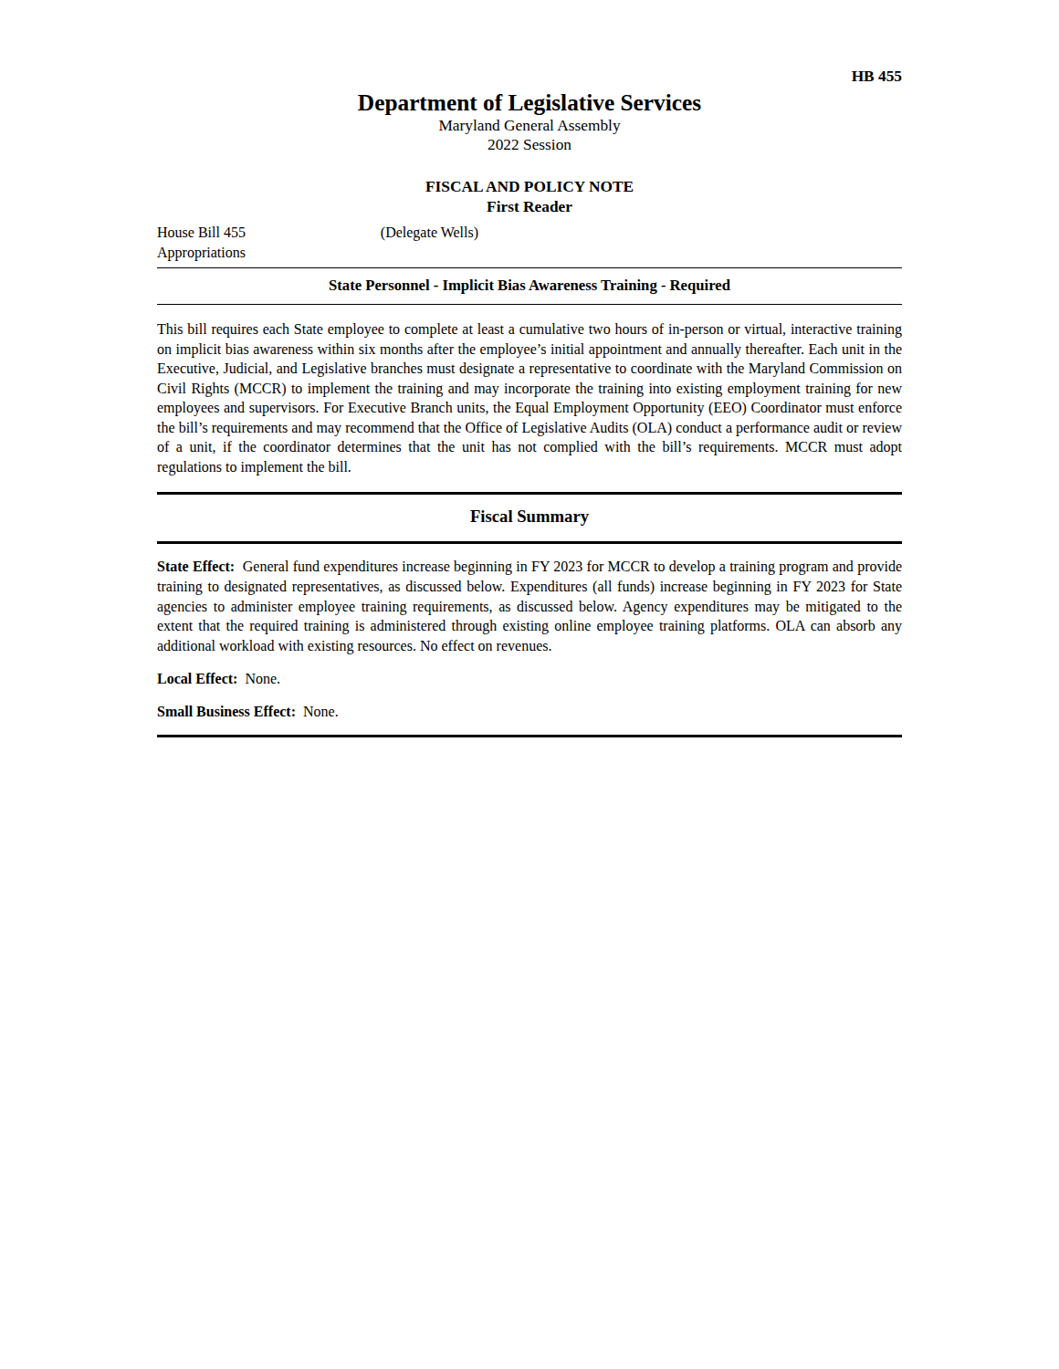HB 455
Department of Legislative Services
Maryland General Assembly
2022 Session
FISCAL AND POLICY NOTE First Reader
| House Bill 455 | (Delegate Wells) | |
| Appropriations | | |
State Personnel - Implicit Bias Awareness Training - Required
This bill requires each State employee to complete at least a cumulative two hours of in-person or virtual, interactive training on implicit bias awareness within six months after the employee’s initial appointment and annually thereafter. Each unit in the Executive, Judicial, and Legislative branches must designate a representative to coordinate with the Maryland Commission on Civil Rights (MCCR) to implement the training and may incorporate the training into existing employment training for new employees and supervisors. For Executive Branch units, the Equal Employment Opportunity (EEO) Coordinator must enforce the bill’s requirements and may recommend that the Office of Legislative Audits (OLA) conduct a performance audit or review of a unit, if the coordinator determines that the unit has not complied with the bill’s requirements. MCCR must adopt regulations to implement the bill.
Fiscal Summary
State Effect: General fund expenditures increase beginning in FY 2023 for MCCR to develop a training program and provide training to designated representatives, as discussed below. Expenditures (all funds) increase beginning in FY 2023 for State agencies to administer employee training requirements, as discussed below. Agency expenditures may be mitigated to the extent that the required training is administered through existing online employee training platforms. OLA can absorb any additional workload with existing resources. No effect on revenues.
Local Effect: None.
Small Business Effect: None.